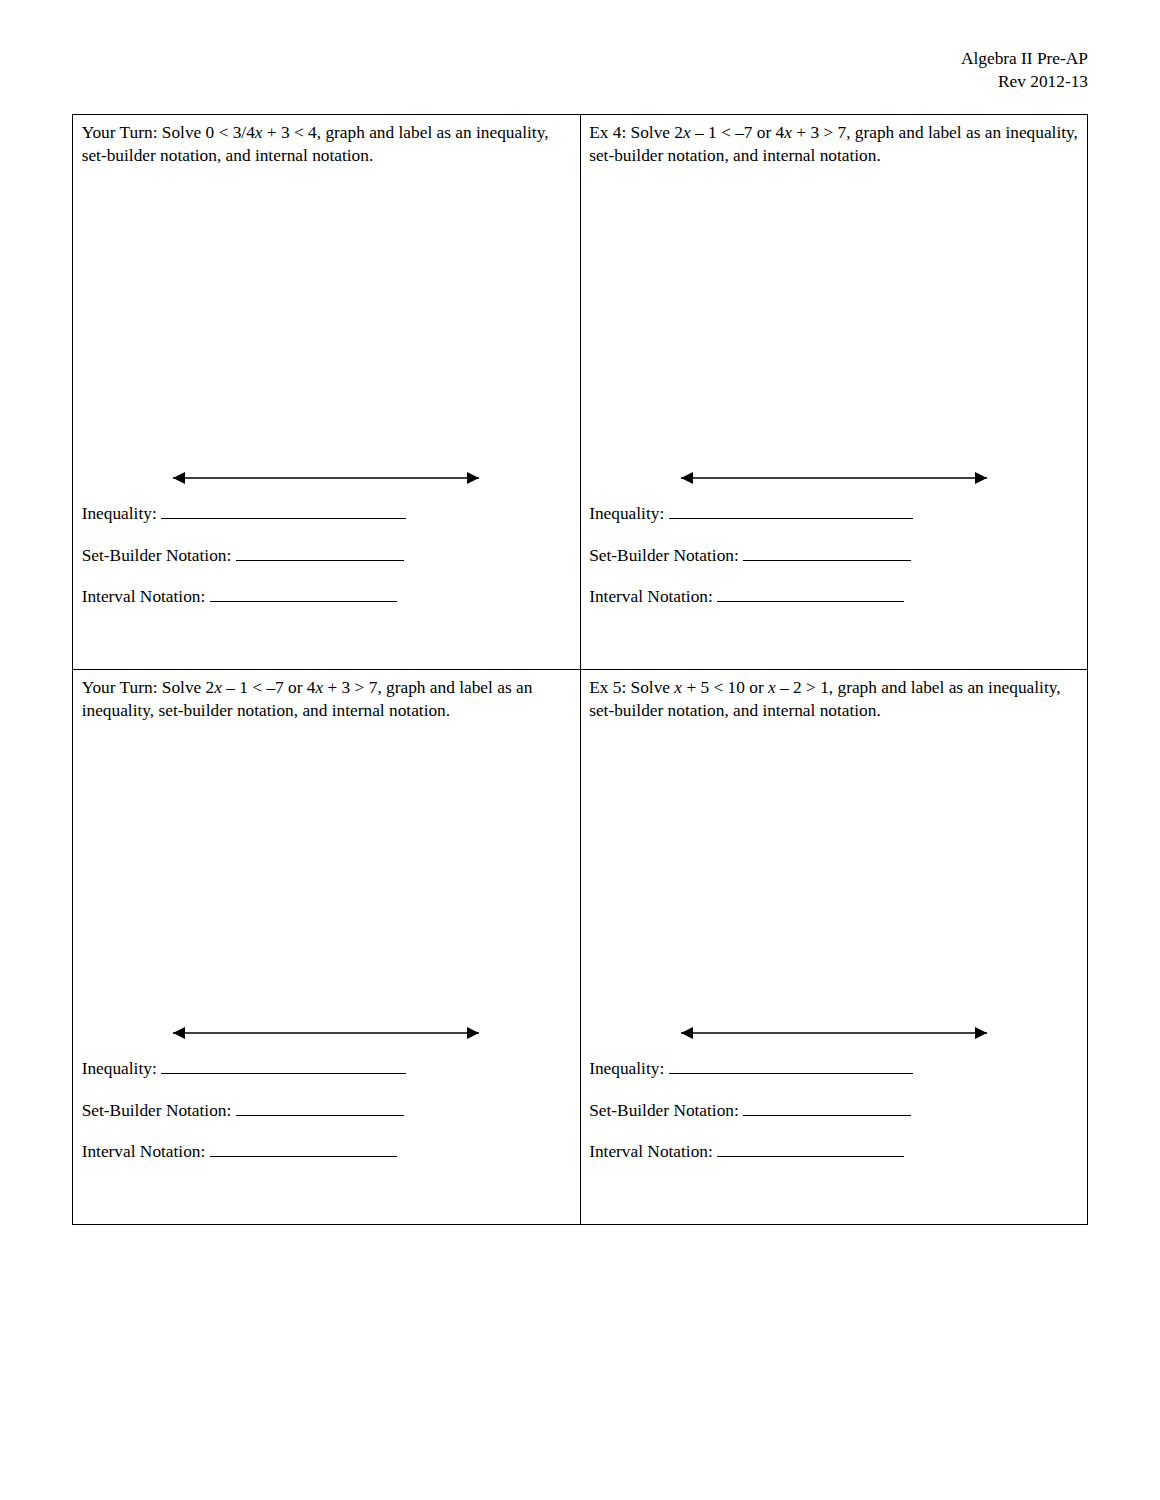Algebra II Pre-AP
Rev 2012-13
| Your Turn: Solve 0 < 3/4 x + 3 < 4, graph and label as an inequality, set-builder notation, and internal notation. Inequality: Set-Builder Notation: Interval Notation: | Ex 4: Solve 2 x – 1 < –7 or 4 x + 3 > 7, graph and label as an inequality, set-builder notation, and internal notation. Inequality: Set-Builder Notation: Interval Notation: |
| Your Turn: Solve 2 x – 1 < –7 or 4 x + 3 > 7, graph and label as an inequality, set-builder notation, and internal notation. Inequality: Set-Builder Notation: Interval Notation: | Ex 5: Solve x + 5 < 10 or x – 2 > 1, graph and label as an inequality, set-builder notation, and internal notation. Inequality: Set-Builder Notation: Interval Notation: |